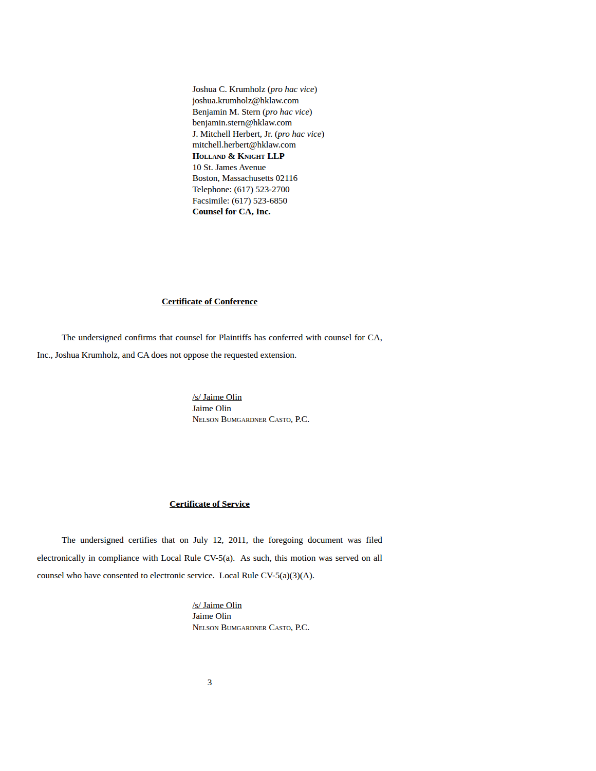Joshua C. Krumholz (pro hac vice)
joshua.krumholz@hklaw.com
Benjamin M. Stern (pro hac vice)
benjamin.stern@hklaw.com
J. Mitchell Herbert, Jr. (pro hac vice)
mitchell.herbert@hklaw.com
Holland & Knight LLP
10 St. James Avenue
Boston, Massachusetts 02116
Telephone: (617) 523-2700
Facsimile: (617) 523-6850
Counsel for CA, Inc.
Certificate of Conference
The undersigned confirms that counsel for Plaintiffs has conferred with counsel for CA, Inc., Joshua Krumholz, and CA does not oppose the requested extension.
/s/ Jaime Olin
Jaime Olin
Nelson Bumgardner Casto, P.C.
Certificate of Service
The undersigned certifies that on July 12, 2011, the foregoing document was filed electronically in compliance with Local Rule CV-5(a). As such, this motion was served on all counsel who have consented to electronic service. Local Rule CV-5(a)(3)(A).
/s/ Jaime Olin
Jaime Olin
Nelson Bumgardner Casto, P.C.
3